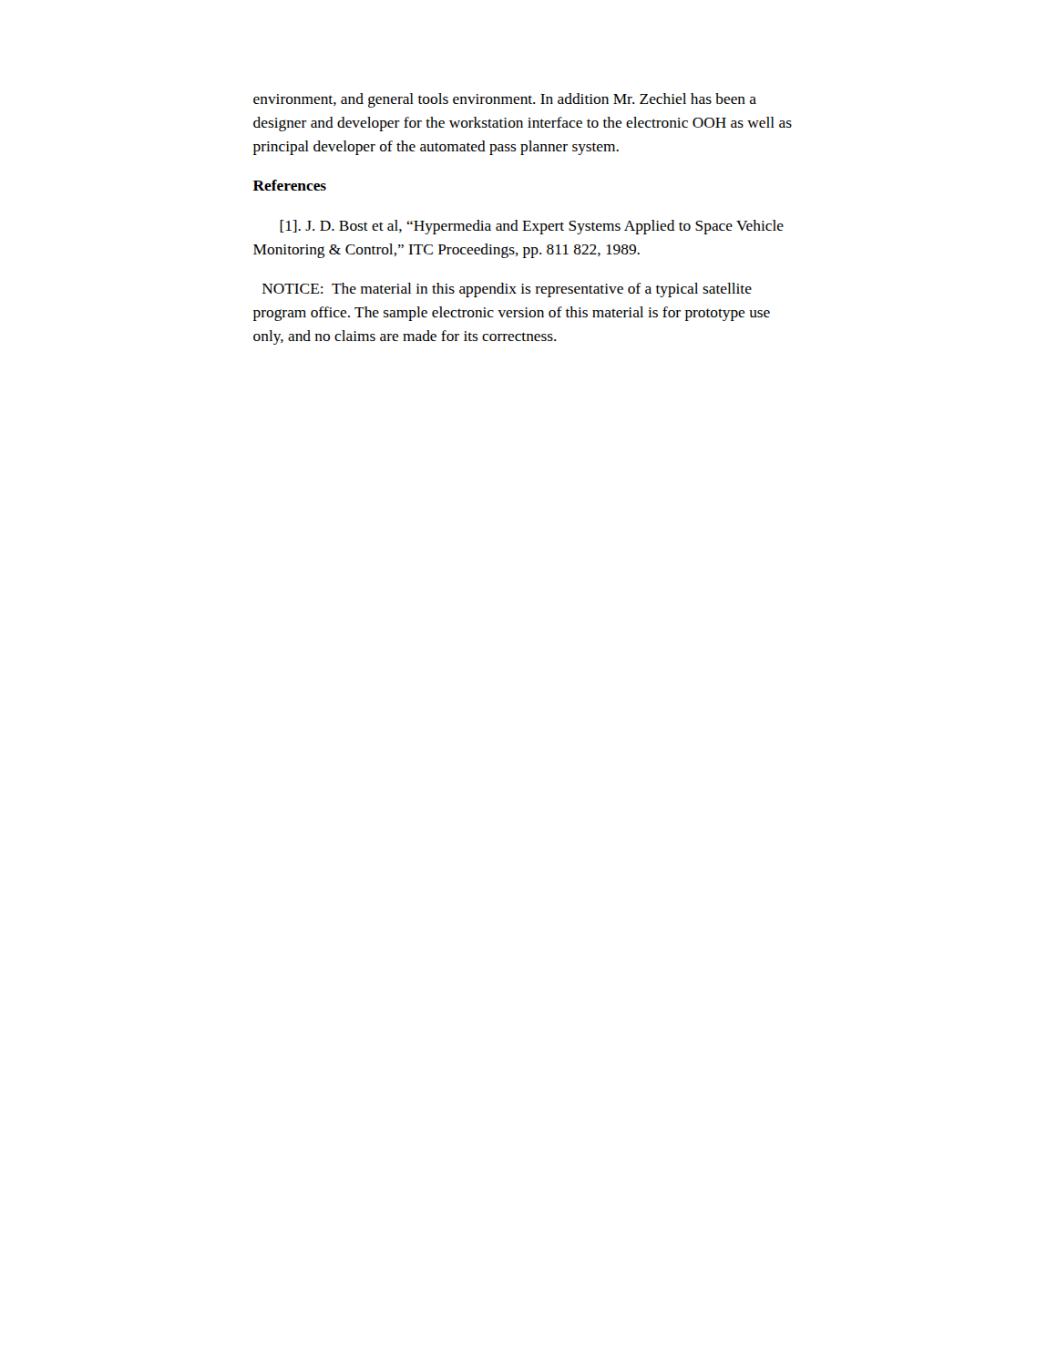environment, and general tools environment. In addition Mr. Zechiel has been a designer and developer for the workstation interface to the electronic OOH as well as principal developer of the automated pass planner system.
References
[1]. J. D. Bost et al, “Hypermedia and Expert Systems Applied to Space Vehicle Monitoring & Control,” ITC Proceedings, pp. 811 822, 1989.
NOTICE: The material in this appendix is representative of a typical satellite program office. The sample electronic version of this material is for prototype use only, and no claims are made for its correctness.